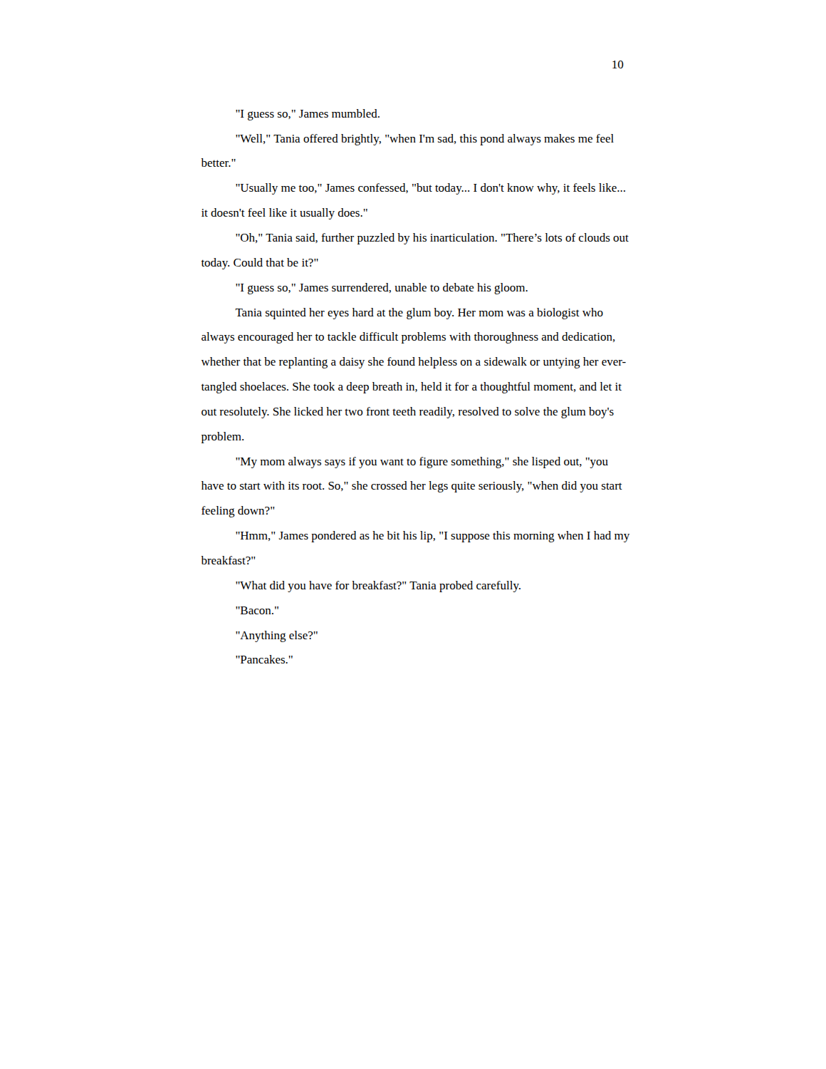10
"I guess so," James mumbled.
"Well," Tania offered brightly, "when I'm sad, this pond always makes me feel better."
"Usually me too," James confessed, "but today... I don't know why, it feels like... it doesn't feel like it usually does."
"Oh," Tania said, further puzzled by his inarticulation. "There’s lots of clouds out today. Could that be it?"
"I guess so," James surrendered, unable to debate his gloom.
Tania squinted her eyes hard at the glum boy. Her mom was a biologist who always encouraged her to tackle difficult problems with thoroughness and dedication, whether that be replanting a daisy she found helpless on a sidewalk or untying her ever-tangled shoelaces. She took a deep breath in, held it for a thoughtful moment, and let it out resolutely. She licked her two front teeth readily, resolved to solve the glum boy's problem.
"My mom always says if you want to figure something," she lisped out, "you have to start with its root. So," she crossed her legs quite seriously, "when did you start feeling down?"
"Hmm," James pondered as he bit his lip, "I suppose this morning when I had my breakfast?"
"What did you have for breakfast?" Tania probed carefully.
"Bacon."
"Anything else?"
"Pancakes."